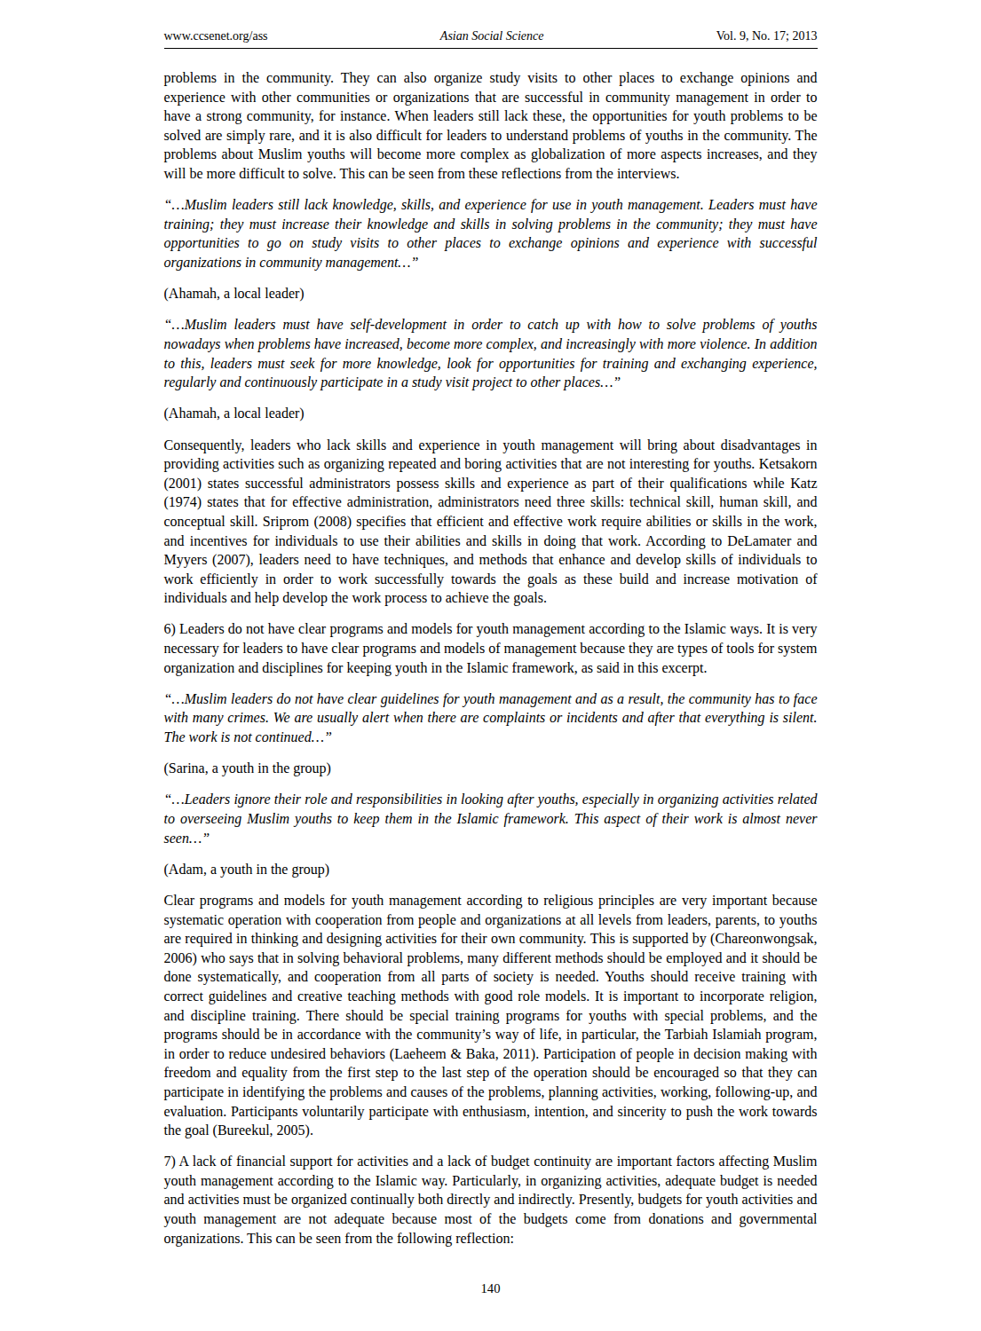www.ccsenet.org/ass Asian Social Science Vol. 9, No. 17; 2013
problems in the community. They can also organize study visits to other places to exchange opinions and experience with other communities or organizations that are successful in community management in order to have a strong community, for instance. When leaders still lack these, the opportunities for youth problems to be solved are simply rare, and it is also difficult for leaders to understand problems of youths in the community. The problems about Muslim youths will become more complex as globalization of more aspects increases, and they will be more difficult to solve. This can be seen from these reflections from the interviews.
“…Muslim leaders still lack knowledge, skills, and experience for use in youth management. Leaders must have training; they must increase their knowledge and skills in solving problems in the community; they must have opportunities to go on study visits to other places to exchange opinions and experience with successful organizations in community management…”
(Ahamah, a local leader)
“…Muslim leaders must have self-development in order to catch up with how to solve problems of youths nowadays when problems have increased, become more complex, and increasingly with more violence. In addition to this, leaders must seek for more knowledge, look for opportunities for training and exchanging experience, regularly and continuously participate in a study visit project to other places…”
(Ahamah, a local leader)
Consequently, leaders who lack skills and experience in youth management will bring about disadvantages in providing activities such as organizing repeated and boring activities that are not interesting for youths. Ketsakorn (2001) states successful administrators possess skills and experience as part of their qualifications while Katz (1974) states that for effective administration, administrators need three skills: technical skill, human skill, and conceptual skill. Sriprom (2008) specifies that efficient and effective work require abilities or skills in the work, and incentives for individuals to use their abilities and skills in doing that work. According to DeLamater and Myyers (2007), leaders need to have techniques, and methods that enhance and develop skills of individuals to work efficiently in order to work successfully towards the goals as these build and increase motivation of individuals and help develop the work process to achieve the goals.
6) Leaders do not have clear programs and models for youth management according to the Islamic ways. It is very necessary for leaders to have clear programs and models of management because they are types of tools for system organization and disciplines for keeping youth in the Islamic framework, as said in this excerpt.
“…Muslim leaders do not have clear guidelines for youth management and as a result, the community has to face with many crimes. We are usually alert when there are complaints or incidents and after that everything is silent. The work is not continued…”
(Sarina, a youth in the group)
“…Leaders ignore their role and responsibilities in looking after youths, especially in organizing activities related to overseeing Muslim youths to keep them in the Islamic framework. This aspect of their work is almost never seen…”
(Adam, a youth in the group)
Clear programs and models for youth management according to religious principles are very important because systematic operation with cooperation from people and organizations at all levels from leaders, parents, to youths are required in thinking and designing activities for their own community. This is supported by (Chareonwongsak, 2006) who says that in solving behavioral problems, many different methods should be employed and it should be done systematically, and cooperation from all parts of society is needed. Youths should receive training with correct guidelines and creative teaching methods with good role models. It is important to incorporate religion, and discipline training. There should be special training programs for youths with special problems, and the programs should be in accordance with the community’s way of life, in particular, the Tarbiah Islamiah program, in order to reduce undesired behaviors (Laeheem & Baka, 2011). Participation of people in decision making with freedom and equality from the first step to the last step of the operation should be encouraged so that they can participate in identifying the problems and causes of the problems, planning activities, working, following-up, and evaluation. Participants voluntarily participate with enthusiasm, intention, and sincerity to push the work towards the goal (Bureekul, 2005).
7) A lack of financial support for activities and a lack of budget continuity are important factors affecting Muslim youth management according to the Islamic way. Particularly, in organizing activities, adequate budget is needed and activities must be organized continually both directly and indirectly. Presently, budgets for youth activities and youth management are not adequate because most of the budgets come from donations and governmental organizations. This can be seen from the following reflection:
140